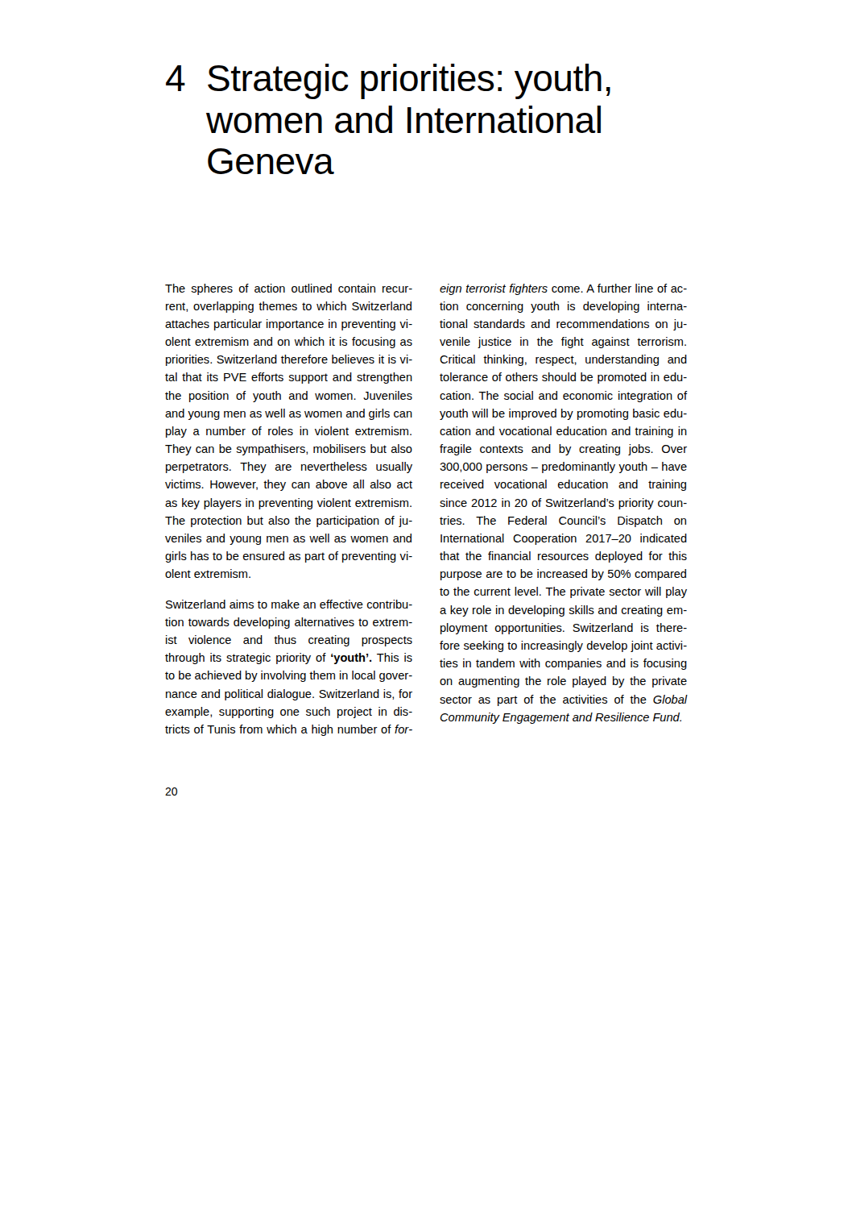4 Strategic priorities: youth, women and International Geneva
The spheres of action outlined contain recurrent, overlapping themes to which Switzerland attaches particular importance in preventing violent extremism and on which it is focusing as priorities. Switzerland therefore believes it is vital that its PVE efforts support and strengthen the position of youth and women. Juveniles and young men as well as women and girls can play a number of roles in violent extremism. They can be sympathisers, mobilisers but also perpetrators. They are nevertheless usually victims. However, they can above all also act as key players in preventing violent extremism. The protection but also the participation of juveniles and young men as well as women and girls has to be ensured as part of preventing violent extremism.
Switzerland aims to make an effective contribution towards developing alternatives to extremist violence and thus creating prospects through its strategic priority of ‘youth’. This is to be achieved by involving them in local governance and political dialogue. Switzerland is, for example, supporting one such project in districts of Tunis from which a high number of foreign terrorist fighters come. A further line of action concerning youth is developing international standards and recommendations on juvenile justice in the fight against terrorism. Critical thinking, respect, understanding and tolerance of others should be promoted in education. The social and economic integration of youth will be improved by promoting basic education and vocational education and training in fragile contexts and by creating jobs. Over 300,000 persons – predominantly youth – have received vocational education and training since 2012 in 20 of Switzerland’s priority countries. The Federal Council’s Dispatch on International Cooperation 2017–20 indicated that the financial resources deployed for this purpose are to be increased by 50% compared to the current level. The private sector will play a key role in developing skills and creating employment opportunities. Switzerland is therefore seeking to increasingly develop joint activities in tandem with companies and is focusing on augmenting the role played by the private sector as part of the activities of the Global Community Engagement and Resilience Fund.
20